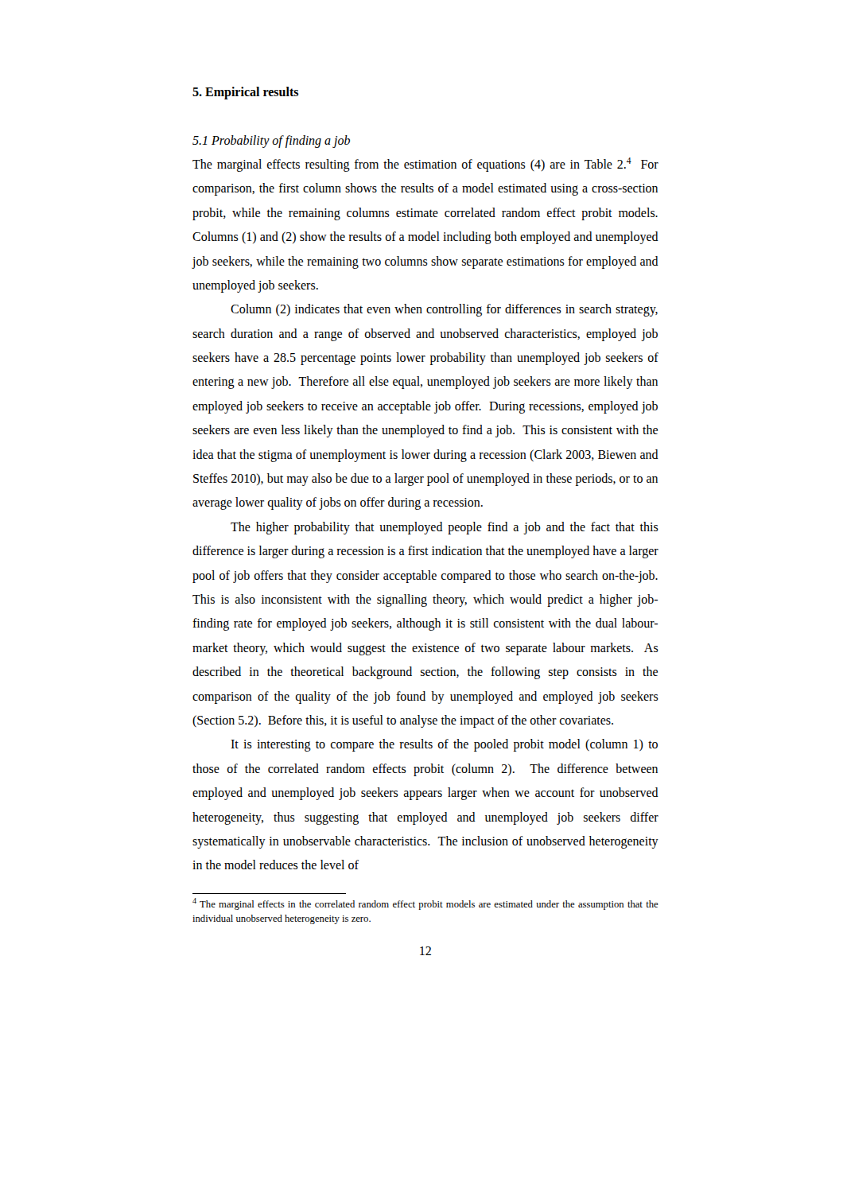5. Empirical results
5.1 Probability of finding a job
The marginal effects resulting from the estimation of equations (4) are in Table 2.4 For comparison, the first column shows the results of a model estimated using a cross-section probit, while the remaining columns estimate correlated random effect probit models. Columns (1) and (2) show the results of a model including both employed and unemployed job seekers, while the remaining two columns show separate estimations for employed and unemployed job seekers.
Column (2) indicates that even when controlling for differences in search strategy, search duration and a range of observed and unobserved characteristics, employed job seekers have a 28.5 percentage points lower probability than unemployed job seekers of entering a new job. Therefore all else equal, unemployed job seekers are more likely than employed job seekers to receive an acceptable job offer. During recessions, employed job seekers are even less likely than the unemployed to find a job. This is consistent with the idea that the stigma of unemployment is lower during a recession (Clark 2003, Biewen and Steffes 2010), but may also be due to a larger pool of unemployed in these periods, or to an average lower quality of jobs on offer during a recession.
The higher probability that unemployed people find a job and the fact that this difference is larger during a recession is a first indication that the unemployed have a larger pool of job offers that they consider acceptable compared to those who search on-the-job. This is also inconsistent with the signalling theory, which would predict a higher job-finding rate for employed job seekers, although it is still consistent with the dual labour-market theory, which would suggest the existence of two separate labour markets. As described in the theoretical background section, the following step consists in the comparison of the quality of the job found by unemployed and employed job seekers (Section 5.2). Before this, it is useful to analyse the impact of the other covariates.
It is interesting to compare the results of the pooled probit model (column 1) to those of the correlated random effects probit (column 2). The difference between employed and unemployed job seekers appears larger when we account for unobserved heterogeneity, thus suggesting that employed and unemployed job seekers differ systematically in unobservable characteristics. The inclusion of unobserved heterogeneity in the model reduces the level of
4 The marginal effects in the correlated random effect probit models are estimated under the assumption that the individual unobserved heterogeneity is zero.
12